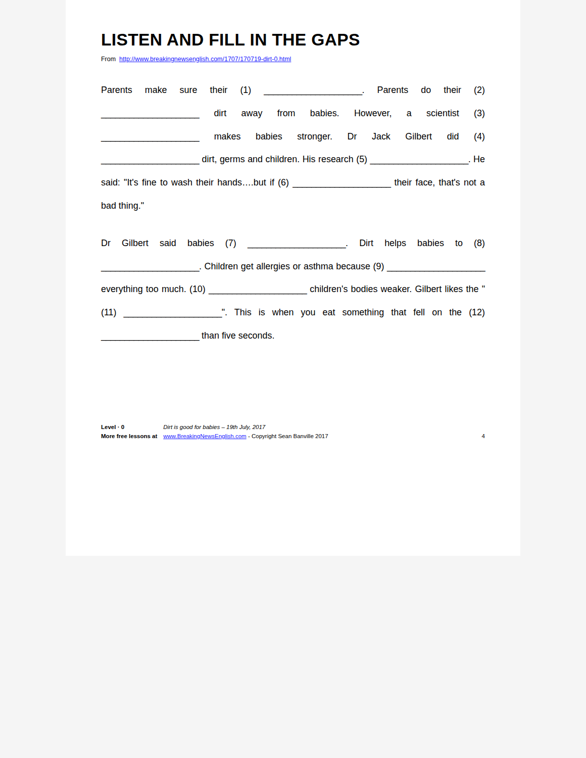LISTEN AND FILL IN THE GAPS
From http://www.breakingnewsenglish.com/1707/170719-dirt-0.html
Parents make sure their (1) _____________________. Parents do their (2) _____________________ dirt away from babies. However, a scientist (3) _____________________ makes babies stronger. Dr Jack Gilbert did (4) _____________________ dirt, germs and children. His research (5) _____________________. He said: "It's fine to wash their hands….but if (6) _____________________ their face, that's not a bad thing."
Dr Gilbert said babies (7) _____________________. Dirt helps babies to (8) _____________________. Children get allergies or asthma because (9) _____________________ everything too much. (10) _____________________ children's bodies weaker. Gilbert likes the "(11) _____________________". This is when you eat something that fell on the (12) _____________________ than five seconds.
Level · 0 Dirt is good for babies – 19th July, 2017
4 More free lessons at www.BreakingNewsEnglish.com - Copyright Sean Banville 2017